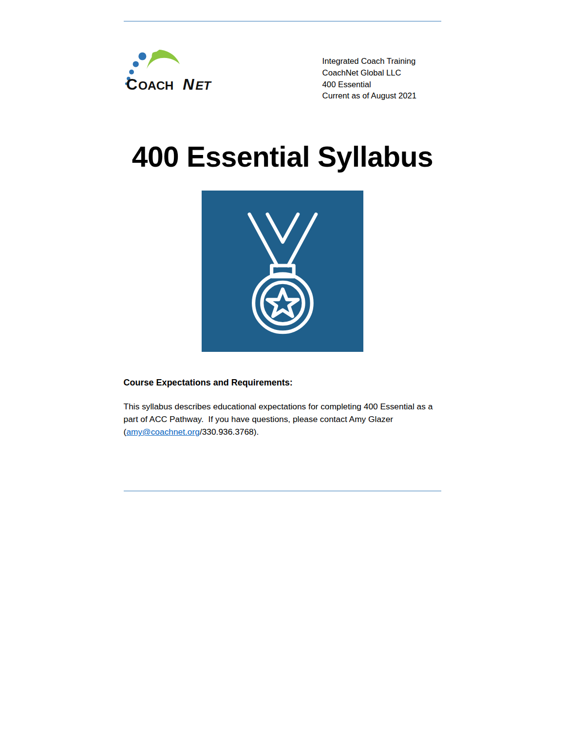C OACH N ET
Integrated Coach Training
CoachNet Global LLC
400 Essential
Current as of August 2021
400 Essential Syllabus
Course Expectations and Requirements:
This syllabus describes educational expectations for completing 400 Essential as a part of ACC Pathway. If you have questions, please contact Amy Glazer (amy@coachnet.org/330.936.3768).